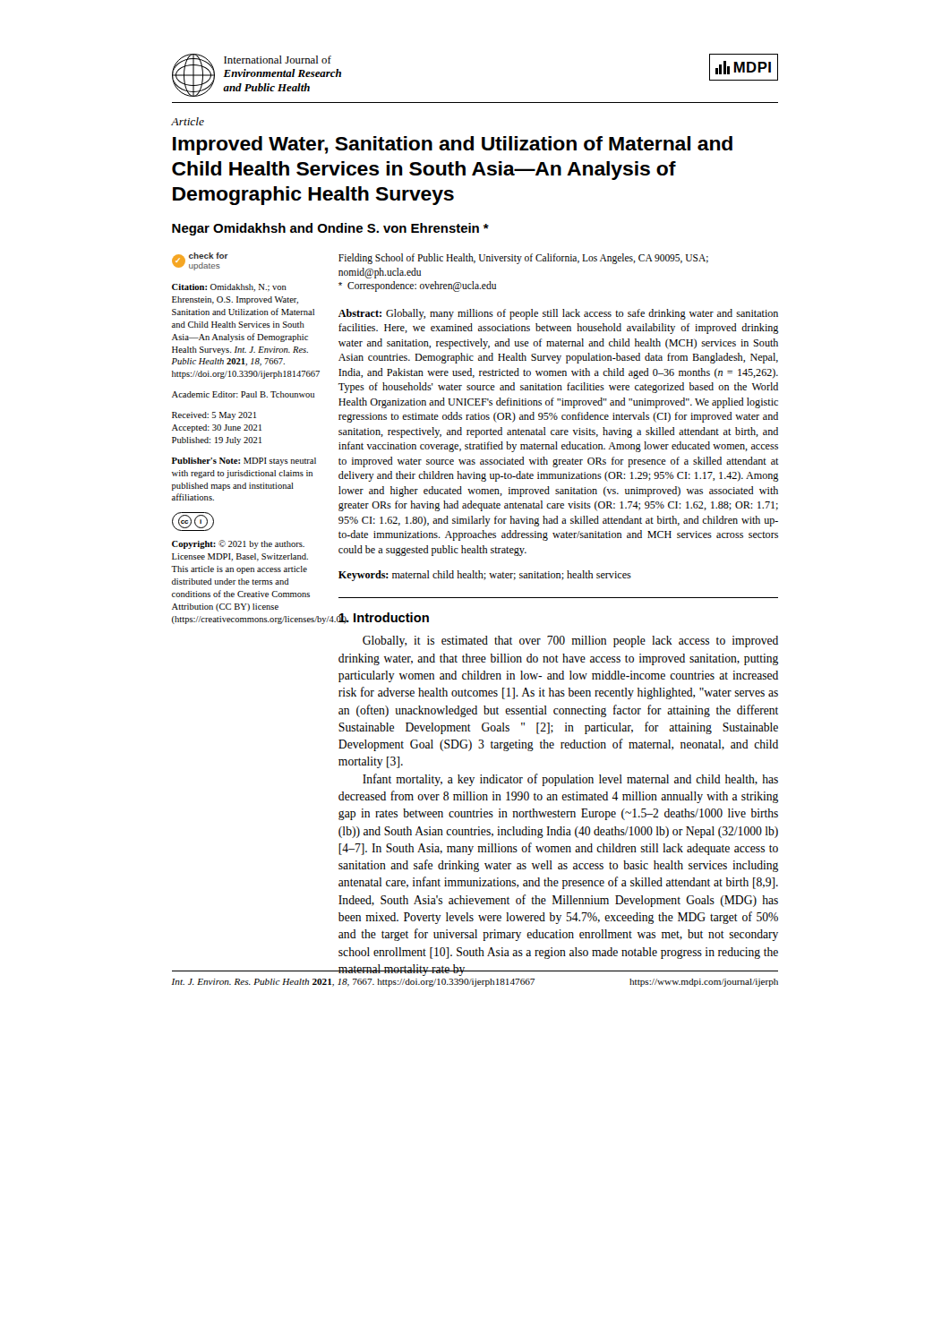International Journal of
Environmental Research
and Public Health
MDPI
Article
Improved Water, Sanitation and Utilization of Maternal and Child Health Services in South Asia—An Analysis of Demographic Health Surveys
Negar Omidakhsh and Ondine S. von Ehrenstein *
✓
check for updates
Citation: Omidakhsh, N.; von Ehrenstein, O.S. Improved Water, Sanitation and Utilization of Maternal and Child Health Services in South Asia—An Analysis of Demographic Health Surveys. Int. J. Environ. Res. Public Health 2021, 18, 7667. https://doi.org/10.3390/ijerph18147667
Academic Editor: Paul B. Tchounwou
Received: 5 May 2021
Accepted: 30 June 2021
Published: 19 July 2021
Publisher's Note: MDPI stays neutral with regard to jurisdictional claims in published maps and institutional affiliations.
cc i
Copyright: © 2021 by the authors. Licensee MDPI, Basel, Switzerland. This article is an open access article distributed under the terms and conditions of the Creative Commons Attribution (CC BY) license (https://creativecommons.org/licenses/by/4.0/).
Fielding School of Public Health, University of California, Los Angeles, CA 90095, USA; nomid@ph.ucla.edu
* Correspondence: ovehren@ucla.edu
Abstract: Globally, many millions of people still lack access to safe drinking water and sanitation facilities. Here, we examined associations between household availability of improved drinking water and sanitation, respectively, and use of maternal and child health (MCH) services in South Asian countries. Demographic and Health Survey population-based data from Bangladesh, Nepal, India, and Pakistan were used, restricted to women with a child aged 0–36 months (n = 145,262). Types of households' water source and sanitation facilities were categorized based on the World Health Organization and UNICEF's definitions of "improved" and "unimproved". We applied logistic regressions to estimate odds ratios (OR) and 95% confidence intervals (CI) for improved water and sanitation, respectively, and reported antenatal care visits, having a skilled attendant at birth, and infant vaccination coverage, stratified by maternal education. Among lower educated women, access to improved water source was associated with greater ORs for presence of a skilled attendant at delivery and their children having up-to-date immunizations (OR: 1.29; 95% CI: 1.17, 1.42). Among lower and higher educated women, improved sanitation (vs. unimproved) was associated with greater ORs for having had adequate antenatal care visits (OR: 1.74; 95% CI: 1.62, 1.88; OR: 1.71; 95% CI: 1.62, 1.80), and similarly for having had a skilled attendant at birth, and children with up-to-date immunizations. Approaches addressing water/sanitation and MCH services across sectors could be a suggested public health strategy.
Keywords: maternal child health; water; sanitation; health services
1. Introduction
Globally, it is estimated that over 700 million people lack access to improved drinking water, and that three billion do not have access to improved sanitation, putting particularly women and children in low- and low middle-income countries at increased risk for adverse health outcomes [1]. As it has been recently highlighted, "water serves as an (often) unacknowledged but essential connecting factor for attaining the different Sustainable Development Goals " [2]; in particular, for attaining Sustainable Development Goal (SDG) 3 targeting the reduction of maternal, neonatal, and child mortality [3].
Infant mortality, a key indicator of population level maternal and child health, has decreased from over 8 million in 1990 to an estimated 4 million annually with a striking gap in rates between countries in northwestern Europe (~1.5–2 deaths/1000 live births (lb)) and South Asian countries, including India (40 deaths/1000 lb) or Nepal (32/1000 lb) [4–7]. In South Asia, many millions of women and children still lack adequate access to sanitation and safe drinking water as well as access to basic health services including antenatal care, infant immunizations, and the presence of a skilled attendant at birth [8,9]. Indeed, South Asia's achievement of the Millennium Development Goals (MDG) has been mixed. Poverty levels were lowered by 54.7%, exceeding the MDG target of 50% and the target for universal primary education enrollment was met, but not secondary school enrollment [10]. South Asia as a region also made notable progress in reducing the maternal mortality rate by
Int. J. Environ. Res. Public Health 2021, 18, 7667. https://doi.org/10.3390/ijerph18147667
https://www.mdpi.com/journal/ijerph